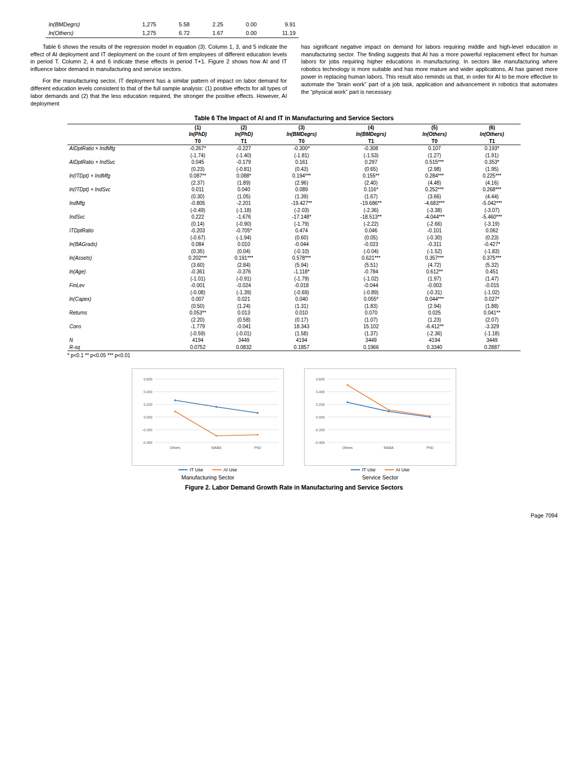| ln(BMDegrs) | 1,275 | 5.58 | 2.25 | 0.00 | 9.91 |
| ln(Others) | 1,275 | 6.72 | 1.67 | 0.00 | 11.19 |
Table 6 shows the results of the regression model in equation (3). Column 1, 3, and 5 indicate the effect of AI deployment and IT deployment on the count of firm employees of different education levels in period T. Column 2, 4 and 6 indicate these effects in period T+1. Figure 2 shows how AI and IT influence labor demand in manufacturing and service sectors.
For the manufacturing sector, IT deployment has a similar pattern of impact on labor demand for different education levels consistent to that of the full sample analysis: (1) positive effects for all types of labor demands and (2) that the less education required, the stronger the positive effects. However, AI deployment
has significant negative impact on demand for labors requiring middle and high-level education in manufacturing sector. The finding suggests that AI has a more powerful replacement effect for human labors for jobs requiring higher educations in manufacturing. In sectors like manufacturing where robotics technology is more suitable and has more mature and wider applications, AI has gained more power in replacing human labors. This result also reminds us that, in order for AI to be more effective to automate the “brain work” part of a job task, application and advancement in robotics that automates the “physical work” part is necessary.
Table 6 The Impact of AI and IT in Manufacturing and Service Sectors
| | (1) | (2) | (3) | (4) | (5) | (6) |
| --- | --- | --- | --- | --- | --- | --- |
| | ln(PhD) | ln(PhD) | ln(BMDegrs) | ln(BMDegrs) | ln(Others) | ln(Others) |
| | T0 | T1 | T0 | T1 | T0 | T1 |
| AIDptRatio × IndMfg | -0.267* | -0.227 | -0.300* | -0.308 | 0.107 | 0.193* |
| | (-1.74) | (-1.40) | (-1.81) | (-1.53) | (1.27) | (1.91) |
| AIDptRatio × IndSvc | 0.045 | -0.179 | 0.161 | 0.297 | 0.515*** | 0.353* |
| | (0.23) | (-0.81) | (0.43) | (0.65) | (2.98) | (1.95) |
| ln(ITDpt) × IndMfg | 0.087** | 0.088* | 0.194*** | 0.155** | 0.284*** | 0.225*** |
| | (2.37) | (1.89) | (2.96) | (2.40) | (4.48) | (4.16) |
| ln(ITDpt) × IndSvc | 0.011 | 0.040 | 0.089 | 0.116* | 0.252*** | 0.268*** |
| | (0.30) | (1.05) | (1.39) | (1.67) | (3.66) | (4.44) |
| IndMfg | -0.805 | -2.201 | -19.427** | -19.686** | -4.683*** | -5.042*** |
| | (-0.49) | (-1.18) | (-2.03) | (-2.36) | (-3.38) | (-3.07) |
| IndSvc | 0.222 | -1.676 | -17.148* | -18.513** | -4.044*** | -5.460*** |
| | (0.14) | (-0.90) | (-1.79) | (-2.22) | (-2.66) | (-3.19) |
| ITDptRatio | -0.203 | -0.705* | 0.474 | 0.046 | -0.101 | 0.062 |
| | (-0.67) | (-1.94) | (0.60) | (0.05) | (-0.30) | (0.23) |
| ln(BAGrads) | 0.084 | 0.010 | -0.044 | -0.023 | -0.311 | -0.427* |
| | (0.35) | (0.04) | (-0.10) | (-0.04) | (-1.52) | (-1.83) |
| ln(Assets) | 0.202*** | 0.191*** | 0.578*** | 0.621*** | 0.357*** | 0.375*** |
| | (3.60) | (2.84) | (5.94) | (5.51) | (4.72) | (5.32) |
| ln(Age) | -0.361 | -0.376 | -1.118* | -0.784 | 0.612** | 0.451 |
| | (-1.01) | (-0.91) | (-1.79) | (-1.02) | (1.97) | (1.47) |
| FinLev | -0.001 | -0.024 | -0.018 | -0.044 | -0.003 | -0.015 |
| | (-0.08) | (-1.39) | (-0.69) | (-0.89) | (-0.31) | (-1.02) |
| ln(Capex) | 0.007 | 0.021 | 0.040 | 0.055* | 0.044*** | 0.027* |
| | (0.50) | (1.24) | (1.31) | (1.83) | (2.94) | (1.88) |
| Returns | 0.053** | 0.013 | 0.010 | 0.070 | 0.025 | 0.041** |
| | (2.20) | (0.58) | (0.17) | (1.07) | (1.23) | (2.07) |
| Cons | -1.779 | -0.041 | 18.343 | 15.102 | -6.412** | -3.329 |
| | (-0.59) | (-0.01) | (1.58) | (1.37) | (-2.36) | (-1.18) |
| N | 4194 | 3449 | 4194 | 3449 | 4194 | 3449 |
| R-sq | 0.0752 | 0.0832 | 0.1857 | 0.1966 | 0.3340 | 0.2887 |
* p<0.1 ** p<0.05 *** p<0.01
0.600 0.400 0.200 0.000 -0.200 -0.400 Others MABA PhD
IT Use AI Use
Manufacturing Sector
0.600 0.400 0.200 0.000 -0.200 -0.400 Others MABA PhD
IT Use AI Use
Service Sector
Figure 2. Labor Demand Growth Rate in Manufacturing and Service Sectors
Page 7094